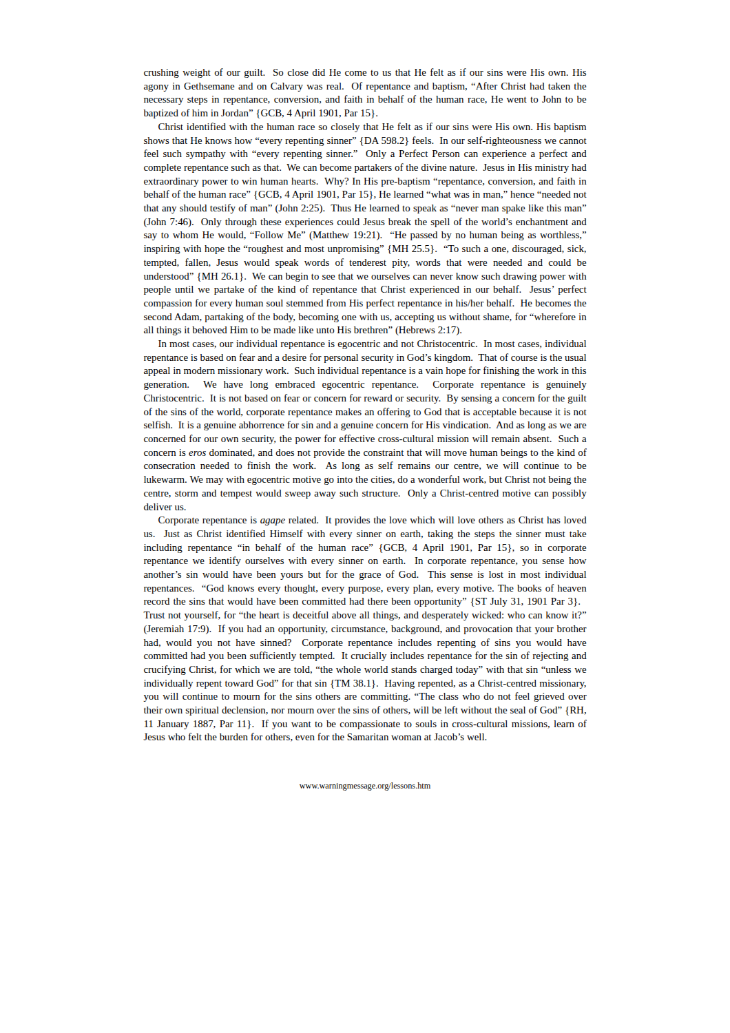crushing weight of our guilt. So close did He come to us that He felt as if our sins were His own. His agony in Gethsemane and on Calvary was real. Of repentance and baptism, “After Christ had taken the necessary steps in repentance, conversion, and faith in behalf of the human race, He went to John to be baptized of him in Jordan” {GCB, 4 April 1901, Par 15}.
Christ identified with the human race so closely that He felt as if our sins were His own. His baptism shows that He knows how “every repenting sinner” {DA 598.2} feels. In our self-righteousness we cannot feel such sympathy with “every repenting sinner.” Only a Perfect Person can experience a perfect and complete repentance such as that. We can become partakers of the divine nature. Jesus in His ministry had extraordinary power to win human hearts. Why? In His pre-baptism “repentance, conversion, and faith in behalf of the human race” {GCB, 4 April 1901, Par 15}, He learned “what was in man,” hence “needed not that any should testify of man” (John 2:25). Thus He learned to speak as “never man spake like this man” (John 7:46). Only through these experiences could Jesus break the spell of the world’s enchantment and say to whom He would, “Follow Me” (Matthew 19:21). “He passed by no human being as worthless,” inspiring with hope the “roughest and most unpromising” {MH 25.5}. “To such a one, discouraged, sick, tempted, fallen, Jesus would speak words of tenderest pity, words that were needed and could be understood” {MH 26.1}. We can begin to see that we ourselves can never know such drawing power with people until we partake of the kind of repentance that Christ experienced in our behalf. Jesus’ perfect compassion for every human soul stemmed from His perfect repentance in his/her behalf. He becomes the second Adam, partaking of the body, becoming one with us, accepting us without shame, for “wherefore in all things it behoved Him to be made like unto His brethren” (Hebrews 2:17).
In most cases, our individual repentance is egocentric and not Christocentric. In most cases, individual repentance is based on fear and a desire for personal security in God’s kingdom. That of course is the usual appeal in modern missionary work. Such individual repentance is a vain hope for finishing the work in this generation. We have long embraced egocentric repentance. Corporate repentance is genuinely Christocentric. It is not based on fear or concern for reward or security. By sensing a concern for the guilt of the sins of the world, corporate repentance makes an offering to God that is acceptable because it is not selfish. It is a genuine abhorrence for sin and a genuine concern for His vindication. And as long as we are concerned for our own security, the power for effective cross-cultural mission will remain absent. Such a concern is eros dominated, and does not provide the constraint that will move human beings to the kind of consecration needed to finish the work. As long as self remains our centre, we will continue to be lukewarm. We may with egocentric motive go into the cities, do a wonderful work, but Christ not being the centre, storm and tempest would sweep away such structure. Only a Christ-centred motive can possibly deliver us.
Corporate repentance is agape related. It provides the love which will love others as Christ has loved us. Just as Christ identified Himself with every sinner on earth, taking the steps the sinner must take including repentance “in behalf of the human race” {GCB, 4 April 1901, Par 15}, so in corporate repentance we identify ourselves with every sinner on earth. In corporate repentance, you sense how another’s sin would have been yours but for the grace of God. This sense is lost in most individual repentances. “God knows every thought, every purpose, every plan, every motive. The books of heaven record the sins that would have been committed had there been opportunity” {ST July 31, 1901 Par 3}. Trust not yourself, for “the heart is deceitful above all things, and desperately wicked: who can know it?” (Jeremiah 17:9). If you had an opportunity, circumstance, background, and provocation that your brother had, would you not have sinned? Corporate repentance includes repenting of sins you would have committed had you been sufficiently tempted. It crucially includes repentance for the sin of rejecting and crucifying Christ, for which we are told, “the whole world stands charged today” with that sin “unless we individually repent toward God” for that sin {TM 38.1}. Having repented, as a Christ-centred missionary, you will continue to mourn for the sins others are committing. “The class who do not feel grieved over their own spiritual declension, nor mourn over the sins of others, will be left without the seal of God” {RH, 11 January 1887, Par 11}. If you want to be compassionate to souls in cross-cultural missions, learn of Jesus who felt the burden for others, even for the Samaritan woman at Jacob’s well.
www.warningmessage.org/lessons.htm